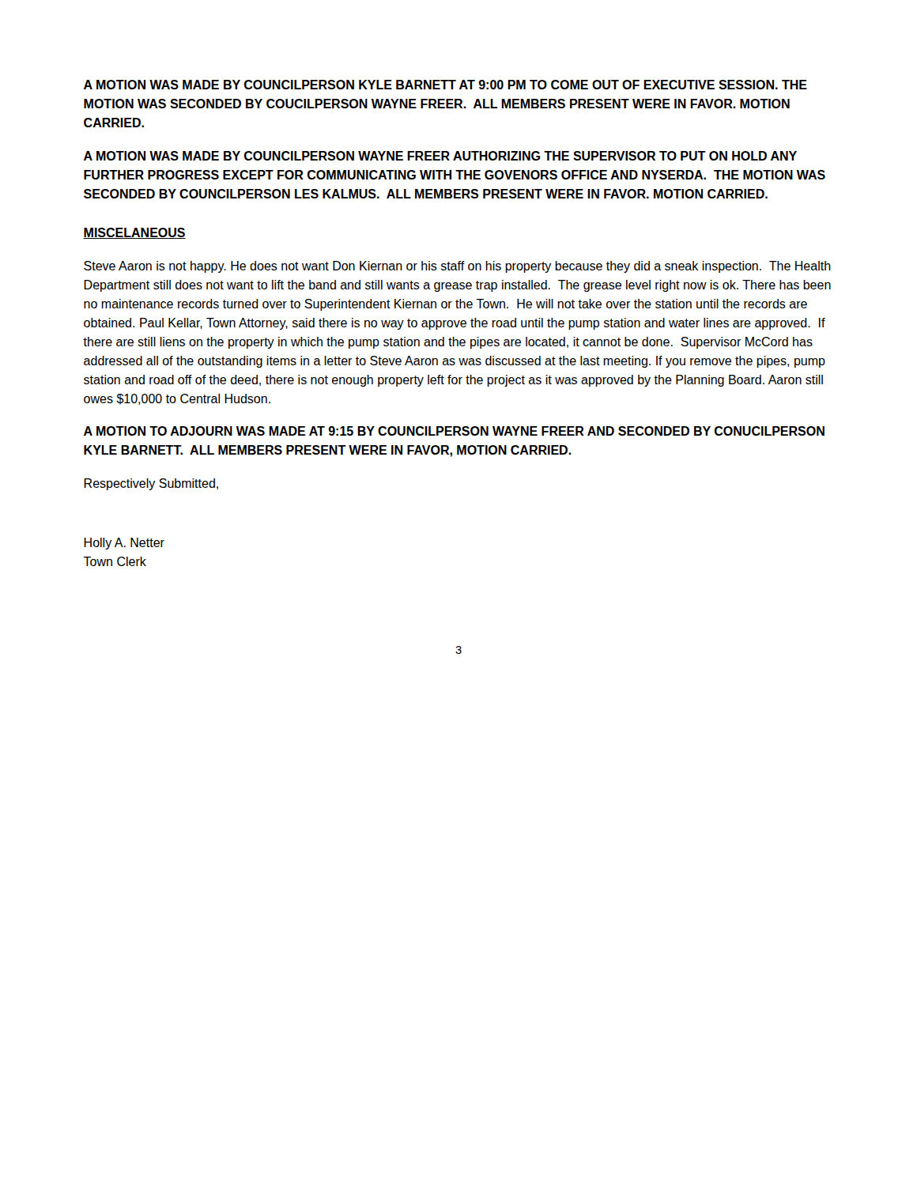A MOTION WAS MADE BY COUNCILPERSON KYLE BARNETT AT 9:00 PM TO COME OUT OF EXECUTIVE SESSION. THE MOTION WAS SECONDED BY COUCILPERSON WAYNE FREER. ALL MEMBERS PRESENT WERE IN FAVOR. MOTION CARRIED.
A MOTION WAS MADE BY COUNCILPERSON WAYNE FREER AUTHORIZING THE SUPERVISOR TO PUT ON HOLD ANY FURTHER PROGRESS EXCEPT FOR COMMUNICATING WITH THE GOVENORS OFFICE AND NYSERDA. THE MOTION WAS SECONDED BY COUNCILPERSON LES KALMUS. ALL MEMBERS PRESENT WERE IN FAVOR. MOTION CARRIED.
MISCELANEOUS
Steve Aaron is not happy. He does not want Don Kiernan or his staff on his property because they did a sneak inspection. The Health Department still does not want to lift the band and still wants a grease trap installed. The grease level right now is ok. There has been no maintenance records turned over to Superintendent Kiernan or the Town. He will not take over the station until the records are obtained. Paul Kellar, Town Attorney, said there is no way to approve the road until the pump station and water lines are approved. If there are still liens on the property in which the pump station and the pipes are located, it cannot be done. Supervisor McCord has addressed all of the outstanding items in a letter to Steve Aaron as was discussed at the last meeting. If you remove the pipes, pump station and road off of the deed, there is not enough property left for the project as it was approved by the Planning Board. Aaron still owes $10,000 to Central Hudson.
A MOTION TO ADJOURN WAS MADE AT 9:15 BY COUNCILPERSON WAYNE FREER AND SECONDED BY CONUCILPERSON KYLE BARNETT. ALL MEMBERS PRESENT WERE IN FAVOR, MOTION CARRIED.
Respectively Submitted,
Holly A. Netter
Town Clerk
3